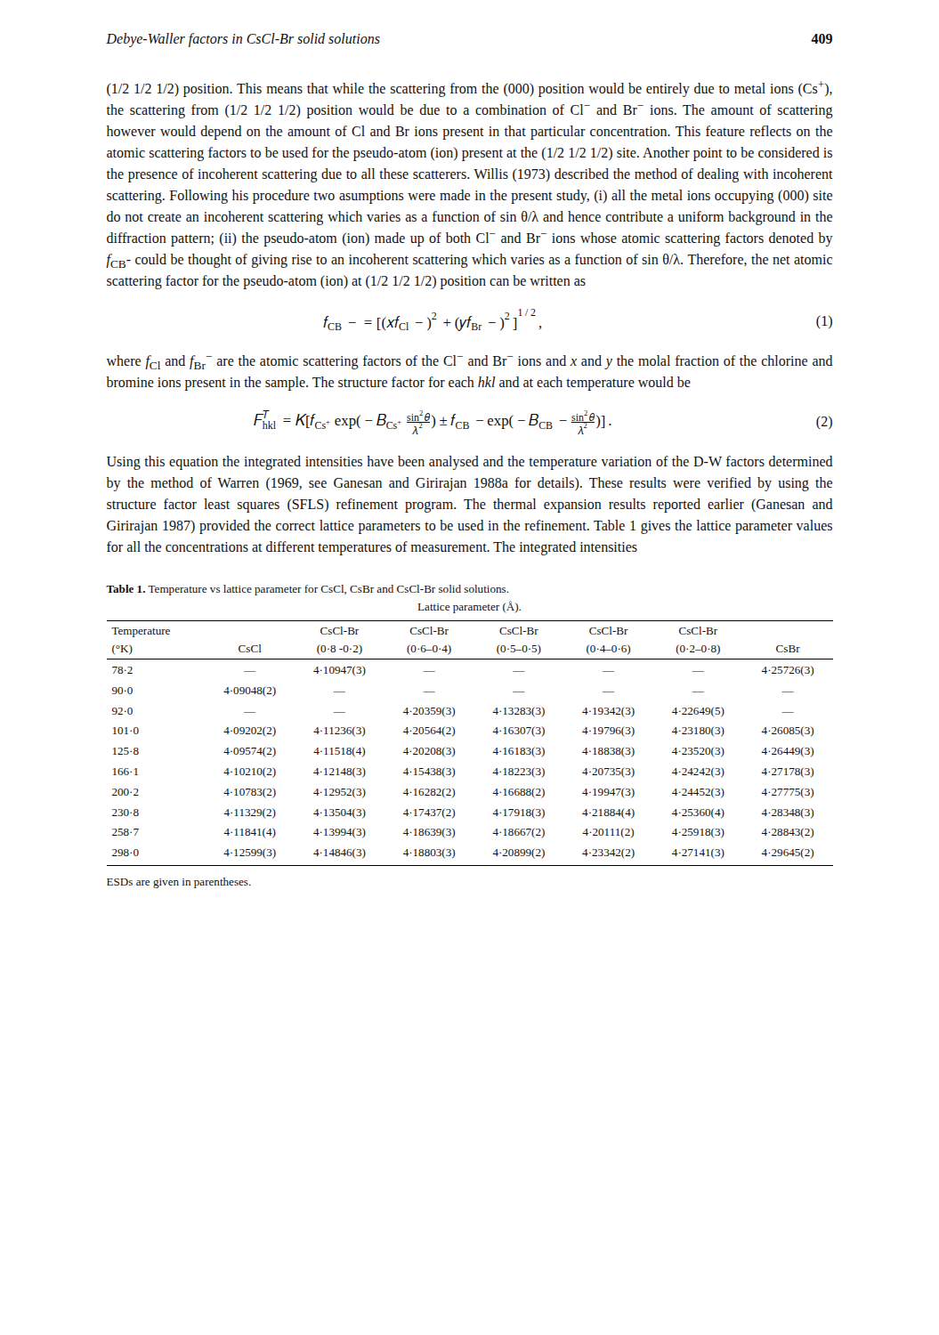Debye-Waller factors in CsCl-Br solid solutions 409
(1/2 1/2 1/2) position. This means that while the scattering from the (000) position would be entirely due to metal ions (Cs+), the scattering from (1/2 1/2 1/2) position would be due to a combination of Cl− and Br− ions. The amount of scattering however would depend on the amount of Cl and Br ions present in that particular concentration. This feature reflects on the atomic scattering factors to be used for the pseudo-atom (ion) present at the (1/2 1/2 1/2) site. Another point to be considered is the presence of incoherent scattering due to all these scatterers. Willis (1973) described the method of dealing with incoherent scattering. Following his procedure two asumptions were made in the present study, (i) all the metal ions occupying (000) site do not create an incoherent scattering which varies as a function of sin θ/λ and hence contribute a uniform background in the diffraction pattern; (ii) the pseudo-atom (ion) made up of both Cl− and Br− ions whose atomic scattering factors denoted by fCB- could be thought of giving rise to an incoherent scattering which varies as a function of sin θ/λ. Therefore, the net atomic scattering factor for the pseudo-atom (ion) at (1/2 1/2 1/2) position can be written as
fCB − = [ (xfCl−) 2 + (yfBr−) 2 ] 1/2 , (1)
where fCl and fBr− are the atomic scattering factors of the Cl− and Br− ions and x and y the molal fraction of the chlorine and bromine ions present in the sample. The structure factor for each hkl and at each temperature would be
FhklT = K [ fCs+ exp ( − BCs+ sin2θ λ2 ) ± fCB − exp ( − BCB − sin2θ λ2 ) ] . (2)
Using this equation the integrated intensities have been analysed and the temperature variation of the D-W factors determined by the method of Warren (1969, see Ganesan and Girirajan 1988a for details). These results were verified by using the structure factor least squares (SFLS) refinement program. The thermal expansion results reported earlier (Ganesan and Girirajan 1987) provided the correct lattice parameters to be used in the refinement. Table 1 gives the lattice parameter values for all the concentrations at different temperatures of measurement. The integrated intensities
Table 1. Temperature vs lattice parameter for CsCl, CsBr and CsCl-Br solid solutions. Lattice parameter (Å).
| Temperature (°K) | CsCl | CsCl-Br (0·8 -0·2) | CsCl-Br (0·6–0·4) | CsCl-Br (0·5–0·5) | CsCl-Br (0·4–0·6) | CsCl-Br (0·2–0·8) | CsBr |
| --- | --- | --- | --- | --- | --- | --- | --- |
| 78·2 | — | 4·10947(3) | — | — | — | — | 4·25726(3) |
| 90·0 | 4·09048(2) | — | — | — | — | — | — |
| 92·0 | — | — | 4·20359(3) | 4·13283(3) | 4·19342(3) | 4·22649(5) | — |
| 101·0 | 4·09202(2) | 4·11236(3) | 4·20564(2) | 4·16307(3) | 4·19796(3) | 4·23180(3) | 4·26085(3) |
| 125·8 | 4·09574(2) | 4·11518(4) | 4·20208(3) | 4·16183(3) | 4·18838(3) | 4·23520(3) | 4·26449(3) |
| 166·1 | 4·10210(2) | 4·12148(3) | 4·15438(3) | 4·18223(3) | 4·20735(3) | 4·24242(3) | 4·27178(3) |
| 200·2 | 4·10783(2) | 4·12952(3) | 4·16282(2) | 4·16688(2) | 4·19947(3) | 4·24452(3) | 4·27775(3) |
| 230·8 | 4·11329(2) | 4·13504(3) | 4·17437(2) | 4·17918(3) | 4·21884(4) | 4·25360(4) | 4·28348(3) |
| 258·7 | 4·11841(4) | 4·13994(3) | 4·18639(3) | 4·18667(2) | 4·20111(2) | 4·25918(3) | 4·28843(2) |
| 298·0 | 4·12599(3) | 4·14846(3) | 4·18803(3) | 4·20899(2) | 4·23342(2) | 4·27141(3) | 4·29645(2) |
ESDs are given in parentheses.